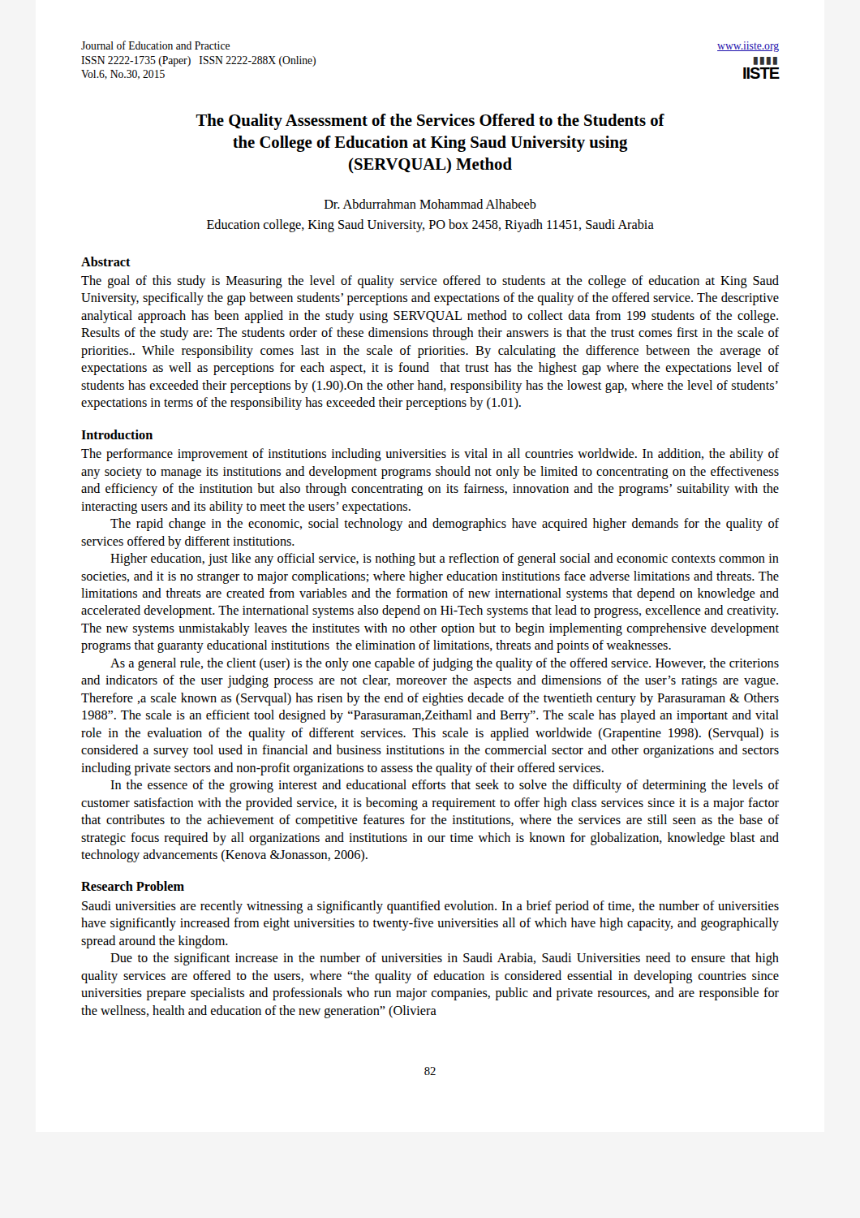Journal of Education and Practice
ISSN 2222-1735 (Paper) ISSN 2222-288X (Online)
Vol.6, No.30, 2015
www.iiste.org
▮▮▮▮ IISTE
The Quality Assessment of the Services Offered to the Students of
the College of Education at King Saud University using
(SERVQUAL) Method
Dr. Abdurrahman Mohammad Alhabeeb
Education college, King Saud University, PO box 2458, Riyadh 11451, Saudi Arabia
Abstract
The goal of this study is Measuring the level of quality service offered to students at the college of education at King Saud University, specifically the gap between students’ perceptions and expectations of the quality of the offered service. The descriptive analytical approach has been applied in the study using SERVQUAL method to collect data from 199 students of the college. Results of the study are: The students order of these dimensions through their answers is that the trust comes first in the scale of priorities.. While responsibility comes last in the scale of priorities. By calculating the difference between the average of expectations as well as perceptions for each aspect, it is found that trust has the highest gap where the expectations level of students has exceeded their perceptions by (1.90).On the other hand, responsibility has the lowest gap, where the level of students’ expectations in terms of the responsibility has exceeded their perceptions by (1.01).
Introduction
The performance improvement of institutions including universities is vital in all countries worldwide. In addition, the ability of any society to manage its institutions and development programs should not only be limited to concentrating on the effectiveness and efficiency of the institution but also through concentrating on its fairness, innovation and the programs’ suitability with the interacting users and its ability to meet the users’ expectations.
The rapid change in the economic, social technology and demographics have acquired higher demands for the quality of services offered by different institutions.
Higher education, just like any official service, is nothing but a reflection of general social and economic contexts common in societies, and it is no stranger to major complications; where higher education institutions face adverse limitations and threats. The limitations and threats are created from variables and the formation of new international systems that depend on knowledge and accelerated development. The international systems also depend on Hi-Tech systems that lead to progress, excellence and creativity. The new systems unmistakably leaves the institutes with no other option but to begin implementing comprehensive development programs that guaranty educational institutions the elimination of limitations, threats and points of weaknesses.
As a general rule, the client (user) is the only one capable of judging the quality of the offered service. However, the criterions and indicators of the user judging process are not clear, moreover the aspects and dimensions of the user’s ratings are vague. Therefore ,a scale known as (Servqual) has risen by the end of eighties decade of the twentieth century by Parasuraman & Others 1988”. The scale is an efficient tool designed by “Parasuraman,Zeithaml and Berry”. The scale has played an important and vital role in the evaluation of the quality of different services. This scale is applied worldwide (Grapentine 1998). (Servqual) is considered a survey tool used in financial and business institutions in the commercial sector and other organizations and sectors including private sectors and non-profit organizations to assess the quality of their offered services.
In the essence of the growing interest and educational efforts that seek to solve the difficulty of determining the levels of customer satisfaction with the provided service, it is becoming a requirement to offer high class services since it is a major factor that contributes to the achievement of competitive features for the institutions, where the services are still seen as the base of strategic focus required by all organizations and institutions in our time which is known for globalization, knowledge blast and technology advancements (Kenova &Jonasson, 2006).
Research Problem
Saudi universities are recently witnessing a significantly quantified evolution. In a brief period of time, the number of universities have significantly increased from eight universities to twenty-five universities all of which have high capacity, and geographically spread around the kingdom.
Due to the significant increase in the number of universities in Saudi Arabia, Saudi Universities need to ensure that high quality services are offered to the users, where “the quality of education is considered essential in developing countries since universities prepare specialists and professionals who run major companies, public and private resources, and are responsible for the wellness, health and education of the new generation” (Oliviera
82